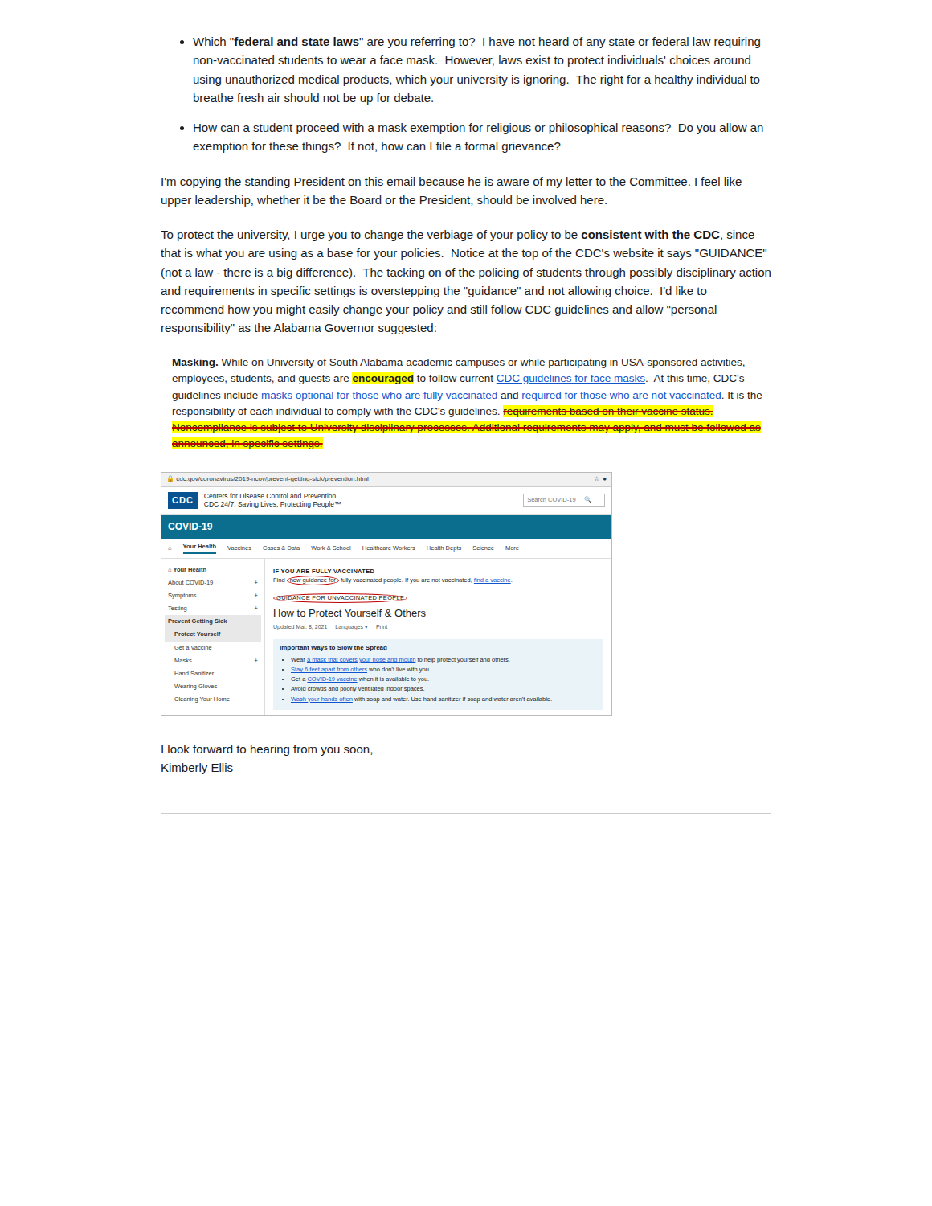Which "federal and state laws" are you referring to? I have not heard of any state or federal law requiring non-vaccinated students to wear a face mask. However, laws exist to protect individuals' choices around using unauthorized medical products, which your university is ignoring. The right for a healthy individual to breathe fresh air should not be up for debate.
How can a student proceed with a mask exemption for religious or philosophical reasons? Do you allow an exemption for these things? If not, how can I file a formal grievance?
I'm copying the standing President on this email because he is aware of my letter to the Committee. I feel like upper leadership, whether it be the Board or the President, should be involved here.
To protect the university, I urge you to change the verbiage of your policy to be consistent with the CDC, since that is what you are using as a base for your policies. Notice at the top of the CDC's website it says "GUIDANCE" (not a law - there is a big difference). The tacking on of the policing of students through possibly disciplinary action and requirements in specific settings is overstepping the "guidance" and not allowing choice. I'd like to recommend how you might easily change your policy and still follow CDC guidelines and allow "personal responsibility" as the Alabama Governor suggested:
Masking. While on University of South Alabama academic campuses or while participating in USA-sponsored activities, employees, students, and guests are encouraged to follow current CDC guidelines for face masks. At this time, CDC's guidelines include masks optional for those who are fully vaccinated and required for those who are not vaccinated. It is the responsibility of each individual to comply with the CDC's guidelines. requirements based on their vaccine status. Noncompliance is subject to University disciplinary processes. Additional requirements may apply, and must be followed as announced, in specific settings.
🔒 cdc.gov/coronavirus/2019-ncov/prevent-getting-sick/prevention.html ☆ ●
CDC Centers for Disease Control and Prevention
CDC 24/7: Saving Lives, Protecting People™ Search COVID-19 🔍
COVID-19
⌂ Your Health Vaccines Cases & Data Work & School Healthcare Workers Health Depts Science More
⌂ Your Health
About COVID-19 +
Symptoms +
Testing +
Prevent Getting Sick −
Protect Yourself
Get a Vaccine
Masks +
Hand Sanitizer
Wearing Gloves
Cleaning Your Home
IF YOU ARE FULLY VACCINATED
Find new guidance for fully vaccinated people. If you are not vaccinated, find a vaccine.
GUIDANCE FOR UNVACCINATED PEOPLE
How to Protect Yourself & Others
Updated Mar. 8, 2021 Languages ▾ Print
Important Ways to Slow the Spread
Wear a mask that covers your nose and mouth to help protect yourself and others.
Stay 6 feet apart from others who don't live with you.
Get a COVID-19 vaccine when it is available to you.
Avoid crowds and poorly ventilated indoor spaces.
Wash your hands often with soap and water. Use hand sanitizer if soap and water aren't available.
I look forward to hearing from you soon,
Kimberly Ellis